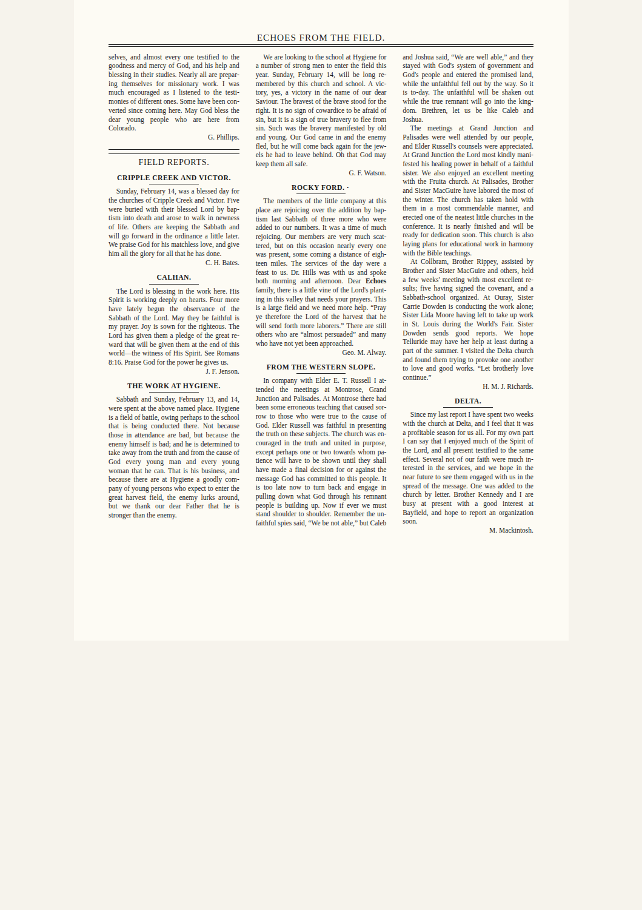ECHOES FROM THE FIELD.
selves, and almost every one testified to the goodness and mercy of God, and his help and blessing in their studies. Nearly all are preparing themselves for missionary work. I was much encouraged as I listened to the testimonies of different ones. Some have been converted since coming here. May God bless the dear young people who are here from Colorado.
G. Phillips.
FIELD REPORTS.
Cripple Creek and Victor.
Sunday, February 14, was a blessed day for the churches of Cripple Creek and Victor. Five were buried with their blessed Lord by baptism into death and arose to walk in newness of life. Others are keeping the Sabbath and will go forward in the ordinance a little later. We praise God for his matchless love, and give him all the glory for all that he has done.
C. H. Bates.
Calhan.
The Lord is blessing in the work here. His Spirit is working deeply on hearts. Four more have lately begun the observance of the Sabbath of the Lord. May they be faithful is my prayer. Joy is sown for the righteous. The Lord has given them a pledge of the great reward that will be given them at the end of this world—the witness of His Spirit. See Romans 8:16. Praise God for the power he gives us.
J. F. Jenson.
The Work at Hygiene.
Sabbath and Sunday, February 13, and 14, were spent at the above named place. Hygiene is a field of battle, owing perhaps to the school that is being conducted there. Not because those in attendance are bad, but because the enemy himself is bad; and he is determined to take away from the truth and from the cause of God every young man and every young woman that he can. That is his business, and because there are at Hygiene a goodly company of young persons who expect to enter the great harvest field, the enemy lurks around, but we thank our dear Father that he is stronger than the enemy.
We are looking to the school at Hygiene for a number of strong men to enter the field this year. Sunday, February 14, will be long remembered by this church and school. A victory, yes, a victory in the name of our dear Saviour. The bravest of the brave stood for the right. It is no sign of cowardice to be afraid of sin, but it is a sign of true bravery to flee from sin. Such was the bravery manifested by old and young. Our God came in and the enemy fled, but he will come back again for the jewels he had to leave behind. Oh that God may keep them all safe.
G. F. Watson.
Rocky Ford. ·
The members of the little company at this place are rejoicing over the addition by baptism last Sabbath of three more who were added to our numbers. It was a time of much rejoicing. Our members are very much scattered, but on this occasion nearly every one was present, some coming a distance of eighteen miles. The services of the day were a feast to us. Dr. Hills was with us and spoke both morning and afternoon. Dear Echoes family, there is a little vine of the Lord's planting in this valley that needs your prayers. This is a large field and we need more help. “Pray ye therefore the Lord of the harvest that he will send forth more laborers.” There are still others who are “almost persuaded” and many who have not yet been approached.
Geo. M. Alway.
From the Western Slope.
In company with Elder E. T. Russell I attended the meetings at Montrose, Grand Junction and Palisades. At Montrose there had been some erroneous teaching that caused sorrow to those who were true to the cause of God. Elder Russell was faithful in presenting the truth on these subjects. The church was encouraged in the truth and united in purpose, except perhaps one or two towards whom patience will have to be shown until they shall have made a final decision for or against the message God has committed to this people. It is too late now to turn back and engage in pulling down what God through his remnant people is building up. Now if ever we must stand shoulder to shoulder. Remember the unfaithful spies said, “We be not able,” but Caleb and Joshua said, “We are well able,” and they stayed with God's system of government and God's people and entered the promised land, while the unfaithful fell out by the way. So it is to-day. The unfaithful will be shaken out while the true remnant will go into the kingdom. Brethren, let us be like Caleb and Joshua.
The meetings at Grand Junction and Palisades were well attended by our people, and Elder Russell's counsels were appreciated. At Grand Junction the Lord most kindly manifested his healing power in behalf of a faithful sister. We also enjoyed an excellent meeting with the Fruita church. At Palisades, Brother and Sister MacGuire have labored the most of the winter. The church has taken hold with them in a most commendable manner, and erected one of the neatest little churches in the conference. It is nearly finished and will be ready for dedication soon. This church is also laying plans for educational work in harmony with the Bible teachings.
At Collbram, Brother Rippey, assisted by Brother and Sister MacGuire and others, held a few weeks' meeting with most excellent results; five having signed the covenant, and a Sabbath-school organized. At Ouray, Sister Carrie Dowden is conducting the work alone; Sister Lida Moore having left to take up work in St. Louis during the World's Fair. Sister Dowden sends good reports. We hope Telluride may have her help at least during a part of the summer. I visited the Delta church and found them trying to provoke one another to love and good works. “Let brotherly love continue.”
H. M. J. Richards.
Delta.
Since my last report I have spent two weeks with the church at Delta, and I feel that it was a profitable season for us all. For my own part I can say that I enjoyed much of the Spirit of the Lord, and all present testified to the same effect. Several not of our faith were much interested in the services, and we hope in the near future to see them engaged with us in the spread of the message. One was added to the church by letter. Brother Kennedy and I are busy at present with a good interest at Bayfield, and hope to report an organization soon.
M. Mackintosh.